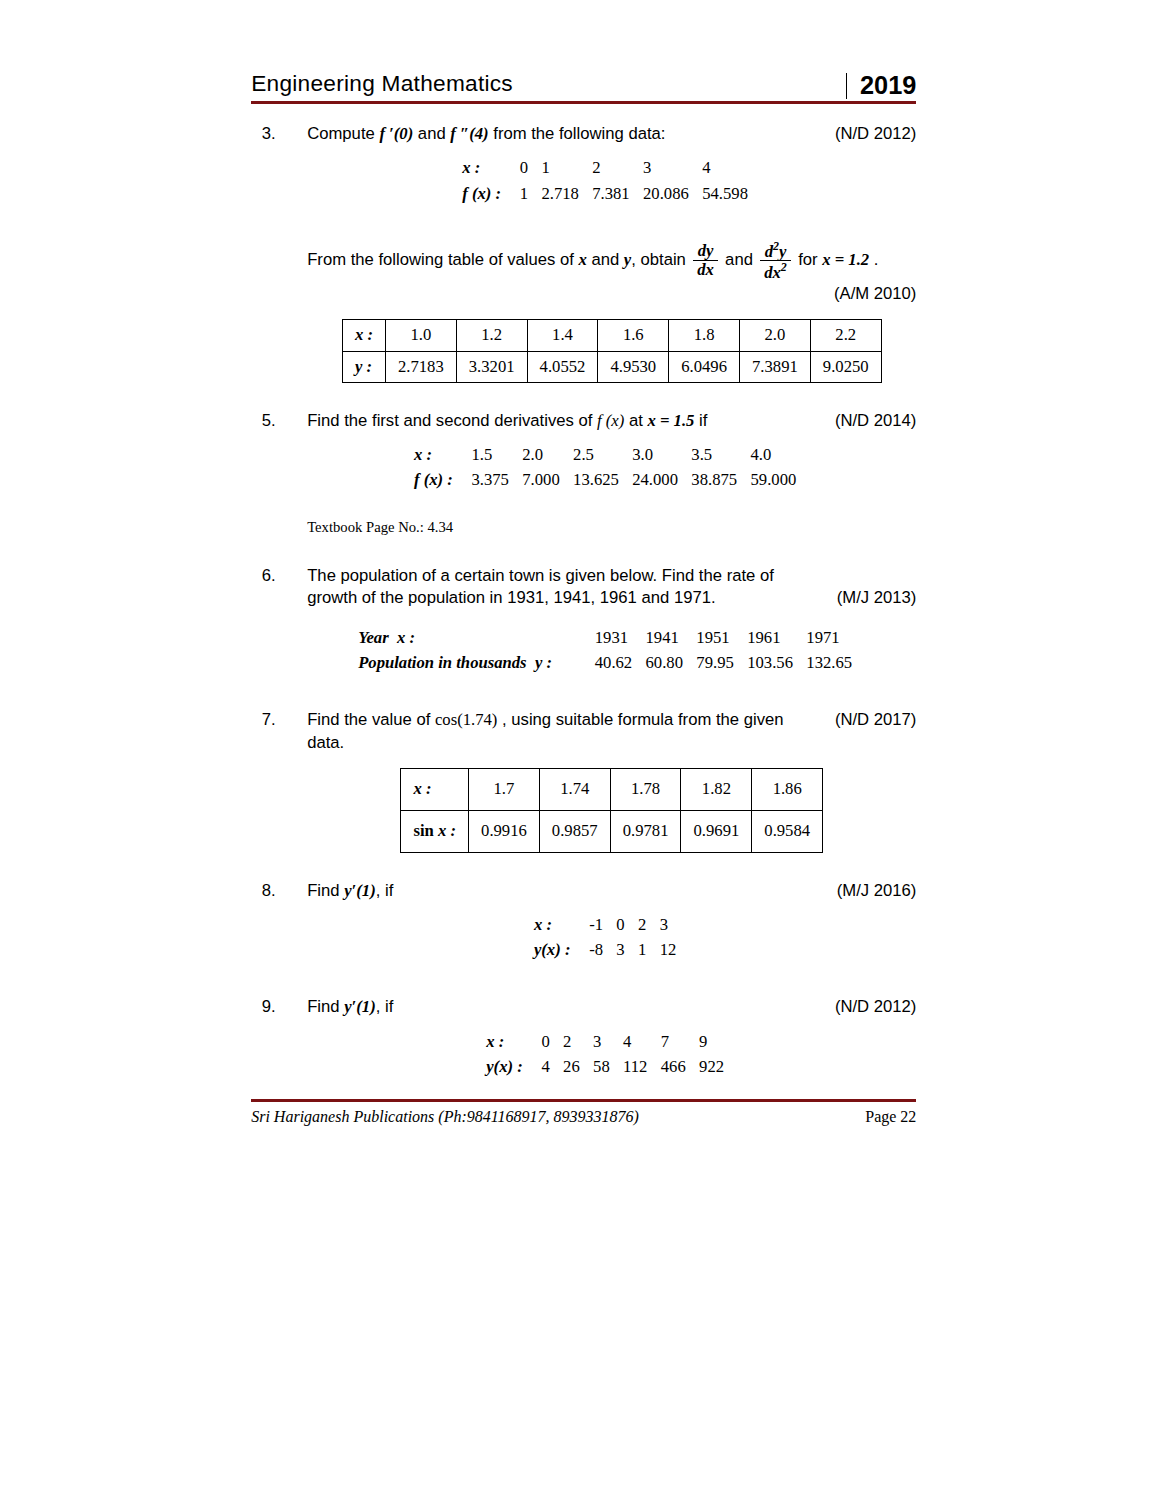Engineering Mathematics
2019
3.
Compute f ′(0) and f ″(4) from the following data:
(N/D 2012)
| x : | 0 | 1 | 2 | 3 | 4 |
| f (x) : | 1 | 2.718 | 7.381 | 20.086 | 54.598 |
From the following table of values of x and y, obtain dy dx and d2y dx2 for x = 1.2 .
(A/M 2010)
| x : | 1.0 | 1.2 | 1.4 | 1.6 | 1.8 | 2.0 | 2.2 |
| y : | 2.7183 | 3.3201 | 4.0552 | 4.9530 | 6.0496 | 7.3891 | 9.0250 |
5.
Find the first and second derivatives of f (x) at x = 1.5 if
(N/D 2014)
| x : | 1.5 | 2.0 | 2.5 | 3.0 | 3.5 | 4.0 |
| f (x) : | 3.375 | 7.000 | 13.625 | 24.000 | 38.875 | 59.000 |
Textbook Page No.: 4.34
6.
The population of a certain town is given below. Find the rate of growth of the population in 1931, 1941, 1961 and 1971.
(M/J 2013)
| Year x : | 1931 | 1941 | 1951 | 1961 | 1971 |
| Population in thousands y : | 40.62 | 60.80 | 79.95 | 103.56 | 132.65 |
7.
Find the value of cos(1.74) , using suitable formula from the given data.
(N/D 2017)
| x : | 1.7 | 1.74 | 1.78 | 1.82 | 1.86 |
| sin x : | 0.9916 | 0.9857 | 0.9781 | 0.9691 | 0.9584 |
8.
Find y′(1), if
(M/J 2016)
| x : | -1 | 0 | 2 | 3 |
| y(x) : | -8 | 3 | 1 | 12 |
9.
Find y′(1), if
(N/D 2012)
| x : | 0 | 2 | 3 | 4 | 7 | 9 |
| y(x) : | 4 | 26 | 58 | 112 | 466 | 922 |
Sri Hariganesh Publications (Ph:9841168917, 8939331876)
Page 22